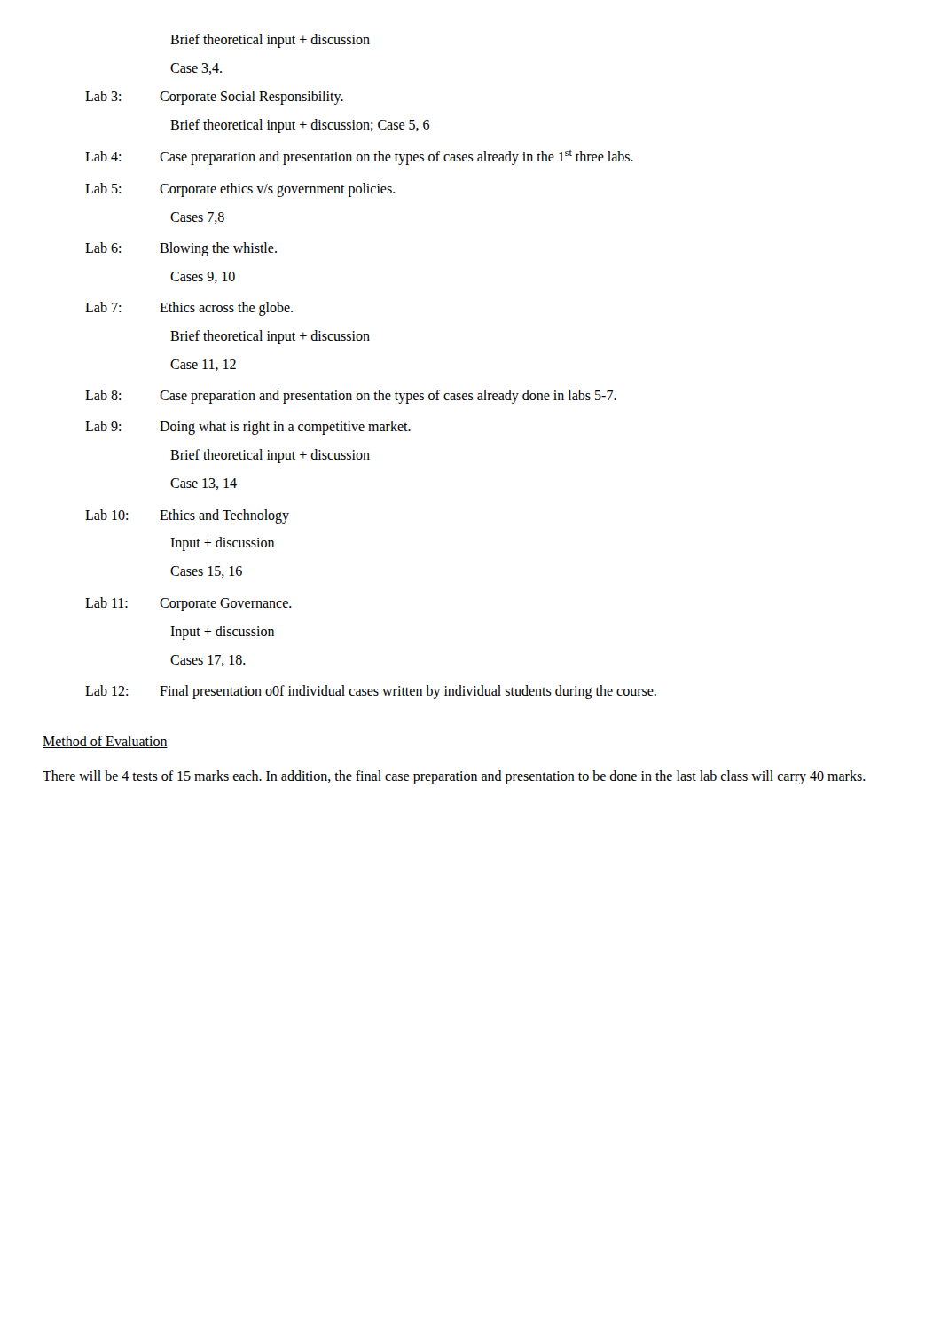Brief theoretical input + discussion
Case 3,4.
Lab 3: Corporate Social Responsibility.
Brief theoretical input + discussion; Case 5, 6
Lab 4: Case preparation and presentation on the types of cases already in the 1st three labs.
Lab 5: Corporate ethics v/s government policies.
Cases 7,8
Lab 6: Blowing the whistle.
Cases 9, 10
Lab 7: Ethics across the globe.
Brief theoretical input + discussion
Case 11, 12
Lab 8: Case preparation and presentation on the types of cases already done in labs 5-7.
Lab 9: Doing what is right in a competitive market.
Brief theoretical input + discussion
Case 13, 14
Lab 10: Ethics and Technology
Input + discussion
Cases 15, 16
Lab 11: Corporate Governance.
Input + discussion
Cases 17, 18.
Lab 12: Final presentation o0f individual cases written by individual students during the course.
Method of Evaluation
There will be 4 tests of 15 marks each. In addition, the final case preparation and presentation to be done in the last lab class will carry 40 marks.